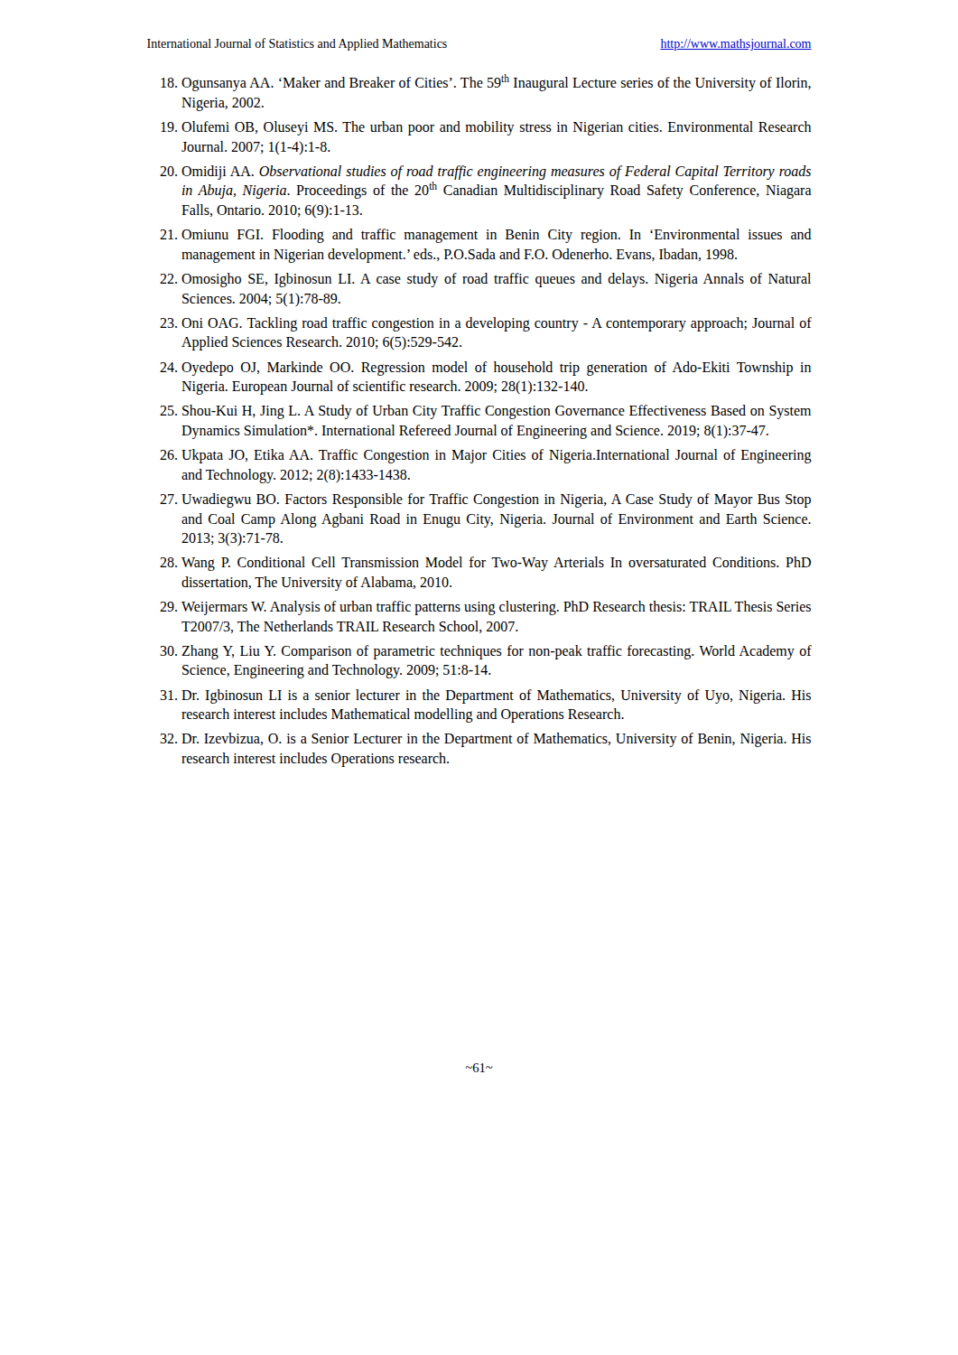International Journal of Statistics and Applied Mathematics http://www.mathsjournal.com
Ogunsanya AA. ‘Maker and Breaker of Cities’. The 59th Inaugural Lecture series of the University of Ilorin, Nigeria, 2002.
Olufemi OB, Oluseyi MS. The urban poor and mobility stress in Nigerian cities. Environmental Research Journal. 2007; 1(1-4):1-8.
Omidiji AA. Observational studies of road traffic engineering measures of Federal Capital Territory roads in Abuja, Nigeria. Proceedings of the 20th Canadian Multidisciplinary Road Safety Conference, Niagara Falls, Ontario. 2010; 6(9):1-13.
Omiunu FGI. Flooding and traffic management in Benin City region. In ‘Environmental issues and management in Nigerian development.’ eds., P.O.Sada and F.O. Odenerho. Evans, Ibadan, 1998.
Omosigho SE, Igbinosun LI. A case study of road traffic queues and delays. Nigeria Annals of Natural Sciences. 2004; 5(1):78-89.
Oni OAG. Tackling road traffic congestion in a developing country - A contemporary approach; Journal of Applied Sciences Research. 2010; 6(5):529-542.
Oyedepo OJ, Markinde OO. Regression model of household trip generation of Ado-Ekiti Township in Nigeria. European Journal of scientific research. 2009; 28(1):132-140.
Shou-Kui H, Jing L. A Study of Urban City Traffic Congestion Governance Effectiveness Based on System Dynamics Simulation*. International Refereed Journal of Engineering and Science. 2019; 8(1):37-47.
Ukpata JO, Etika AA. Traffic Congestion in Major Cities of Nigeria.International Journal of Engineering and Technology. 2012; 2(8):1433-1438.
Uwadiegwu BO. Factors Responsible for Traffic Congestion in Nigeria, A Case Study of Mayor Bus Stop and Coal Camp Along Agbani Road in Enugu City, Nigeria. Journal of Environment and Earth Science. 2013; 3(3):71-78.
Wang P. Conditional Cell Transmission Model for Two-Way Arterials In oversaturated Conditions. PhD dissertation, The University of Alabama, 2010.
Weijermars W. Analysis of urban traffic patterns using clustering. PhD Research thesis: TRAIL Thesis Series T2007/3, The Netherlands TRAIL Research School, 2007.
Zhang Y, Liu Y. Comparison of parametric techniques for non-peak traffic forecasting. World Academy of Science, Engineering and Technology. 2009; 51:8-14.
Dr. Igbinosun LI is a senior lecturer in the Department of Mathematics, University of Uyo, Nigeria. His research interest includes Mathematical modelling and Operations Research.
Dr. Izevbizua, O. is a Senior Lecturer in the Department of Mathematics, University of Benin, Nigeria. His research interest includes Operations research.
~61~